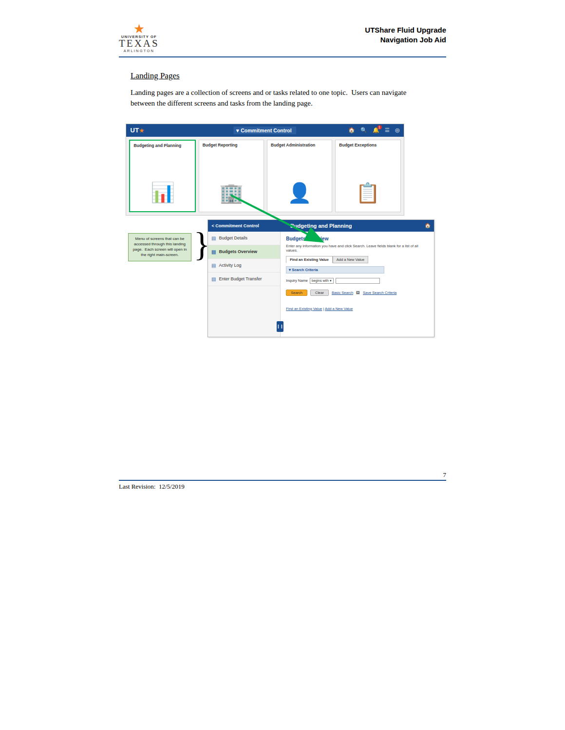★
UNIVERSITY OF
TEXAS
ARLINGTON
UTShare Fluid Upgrade
Navigation Job Aid
Landing Pages
Landing pages are a collection of screens and or tasks related to one topic. Users can navigate between the different screens and tasks from the landing page.
UT★ ▾ Commitment Control 🏠 🔍 🔔1 ☰ ◎
Budgeting and Planning
📊
Budget Reporting
🏢
Budget Administration
👤
Budget Exceptions
📋
Menu of screens that can be accessed through this landing page. Each screen will open in the right main-screen.
}
< Commitment Control Budgeting and Planning 🏠
▤ Budget Details
▤ Budgets Overview
▤ Activity Log
▤ Enter Budget Transfer
❙❙
Budgets Overview
Enter any information you have and click Search. Leave fields blank for a list of all values.
Find an Existing Value
Add a New Value
▾ Search Criteria
Inquiry Name begins with ▾
Search Clear Basic Search 🖼 Save Search Criteria
Find an Existing Value | Add a New Value
7
Last Revision: 12/5/2019